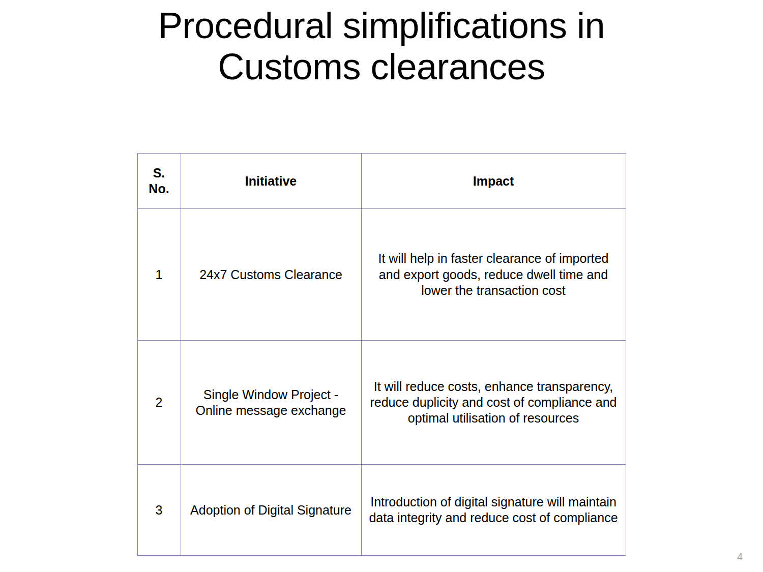Procedural simplifications in
Customs clearances
| S. No. | Initiative | Impact |
| --- | --- | --- |
| 1 | 24x7 Customs Clearance | It will help in faster clearance of imported and export goods, reduce dwell time and lower the transaction cost |
| 2 | Single Window Project - Online message exchange | It will reduce costs, enhance transparency, reduce duplicity and cost of compliance and optimal utilisation of resources |
| 3 | Adoption of Digital Signature | Introduction of digital signature will maintain data integrity and reduce cost of compliance |
4